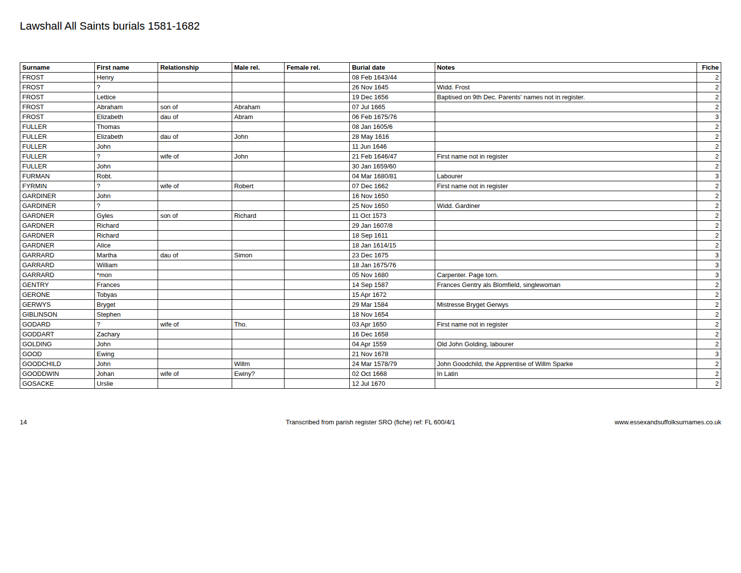Lawshall All Saints burials 1581-1682
| Surname | First name | Relationship | Male rel. | Female rel. | Burial date | Notes | Fiche |
| --- | --- | --- | --- | --- | --- | --- | --- |
| FROST | Henry | | | | 08 Feb 1643/44 | | 2 |
| FROST | ? | | | | 26 Nov 1645 | Widd. Frost | 2 |
| FROST | Lettice | | | | 19 Dec 1656 | Baptised on 9th Dec. Parents' names not in register. | 2 |
| FROST | Abraham | son of | Abraham | | 07 Jul 1665 | | 2 |
| FROST | Elizabeth | dau of | Abram | | 06 Feb 1675/76 | | 3 |
| FULLER | Thomas | | | | 08 Jan 1605/6 | | 2 |
| FULLER | Elizabeth | dau of | John | | 28 May 1616 | | 2 |
| FULLER | John | | | | 11 Jun 1646 | | 2 |
| FULLER | ? | wife of | John | | 21 Feb 1646/47 | First name not in register | 2 |
| FULLER | John | | | | 30 Jan 1659/60 | | 2 |
| FURMAN | Robt. | | | | 04 Mar 1680/81 | Labourer | 3 |
| FYRMIN | ? | wife of | Robert | | 07 Dec 1662 | First name not in register | 2 |
| GARDINER | John | | | | 16 Nov 1650 | | 2 |
| GARDINER | ? | | | | 25 Nov 1650 | Widd. Gardiner | 2 |
| GARDNER | Gyles | son of | Richard | | 11 Oct 1573 | | 2 |
| GARDNER | Richard | | | | 29 Jan 1607/8 | | 2 |
| GARDNER | Richard | | | | 18 Sep 1611 | | 2 |
| GARDNER | Alice | | | | 18 Jan 1614/15 | | 2 |
| GARRARD | Martha | dau of | Simon | | 23 Dec 1675 | | 3 |
| GARRARD | William | | | | 18 Jan 1675/76 | | 3 |
| GARRARD | *mon | | | | 05 Nov 1680 | Carpenter. Page torn. | 3 |
| GENTRY | Frances | | | | 14 Sep 1587 | Frances Gentry als Blomfield, singlewoman | 2 |
| GERONE | Tobyas | | | | 15 Apr 1672 | | 2 |
| GERWYS | Bryget | | | | 29 Mar 1584 | Mistresse Bryget Gerwys | 2 |
| GIBLINSON | Stephen | | | | 18 Nov 1654 | | 2 |
| GODARD | ? | wife of | Tho. | | 03 Apr 1650 | First name not in register | 2 |
| GODDART | Zachary | | | | 16 Dec 1658 | | 2 |
| GOLDING | John | | | | 04 Apr 1559 | Old John Golding, labourer | 2 |
| GOOD | Ewing | | | | 21 Nov 1678 | | 3 |
| GOODCHILD | John | | Willm | | 24 Mar 1578/79 | John Goodchild, the Apprentise of Willm Sparke | 2 |
| GOODDWIN | Johan | wife of | Ewiny? | | 02 Oct 1668 | In Latin | 2 |
| GOSACKE | Urslie | | | | 12 Jul 1670 | | 2 |
14
Transcribed from parish register SRO (fiche) ref: FL 600/4/1
www.essexandsuffolksurnames.co.uk